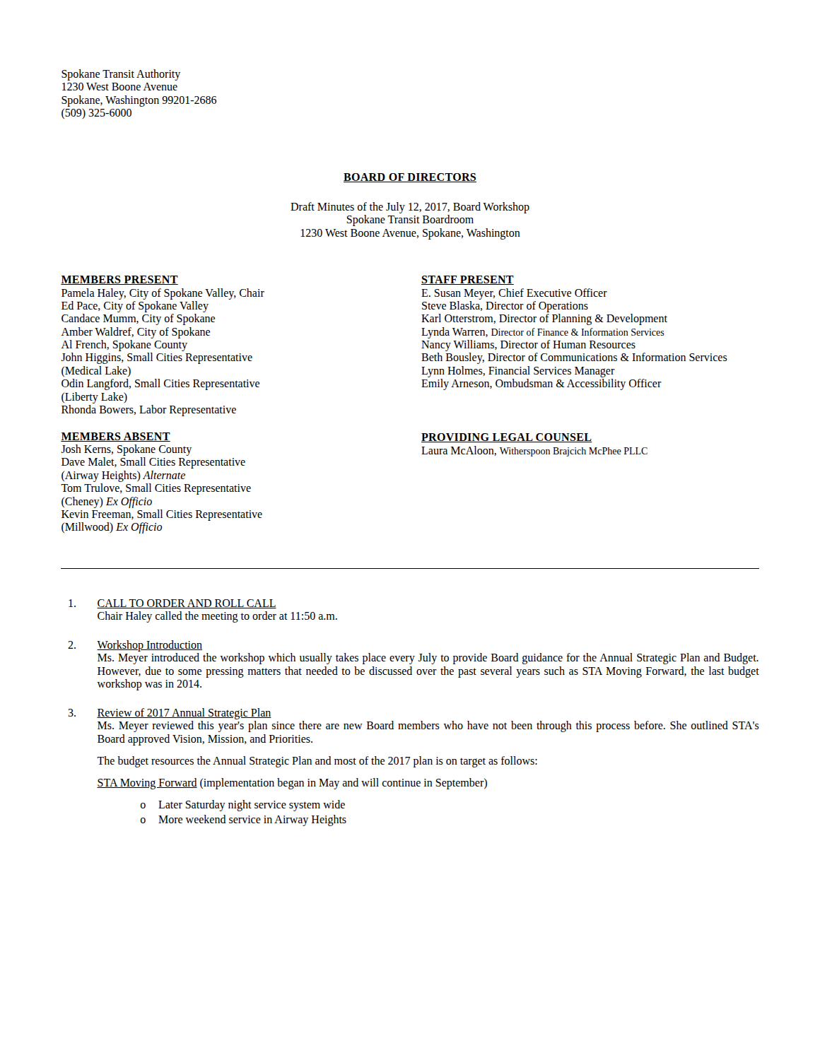Spokane Transit Authority
1230 West Boone Avenue
Spokane, Washington 99201-2686
(509) 325-6000
BOARD OF DIRECTORS
Draft Minutes of the July 12, 2017, Board Workshop
Spokane Transit Boardroom
1230 West Boone Avenue, Spokane, Washington
MEMBERS PRESENT
Pamela Haley, City of Spokane Valley, Chair
Ed Pace, City of Spokane Valley
Candace Mumm, City of Spokane
Amber Waldref, City of Spokane
Al French, Spokane County
John Higgins, Small Cities Representative
(Medical Lake)
Odin Langford, Small Cities Representative
(Liberty Lake)
Rhonda Bowers, Labor Representative
MEMBERS ABSENT
Josh Kerns, Spokane County
Dave Malet, Small Cities Representative
(Airway Heights) Alternate
Tom Trulove, Small Cities Representative
(Cheney) Ex Officio
Kevin Freeman, Small Cities Representative
(Millwood) Ex Officio
STAFF PRESENT
E. Susan Meyer, Chief Executive Officer
Steve Blaska, Director of Operations
Karl Otterstrom, Director of Planning & Development
Lynda Warren, Director of Finance & Information Services
Nancy Williams, Director of Human Resources
Beth Bousley, Director of Communications & Information Services
Lynn Holmes, Financial Services Manager
Emily Arneson, Ombudsman & Accessibility Officer
PROVIDING LEGAL COUNSEL
Laura McAloon, Witherspoon Brajcich McPhee PLLC
CALL TO ORDER AND ROLL CALL
Chair Haley called the meeting to order at 11:50 a.m.
Workshop Introduction
Ms. Meyer introduced the workshop which usually takes place every July to provide Board guidance for the Annual Strategic Plan and Budget. However, due to some pressing matters that needed to be discussed over the past several years such as STA Moving Forward, the last budget workshop was in 2014.
Review of 2017 Annual Strategic Plan
Ms. Meyer reviewed this year's plan since there are new Board members who have not been through this process before. She outlined STA's Board approved Vision, Mission, and Priorities.
The budget resources the Annual Strategic Plan and most of the 2017 plan is on target as follows:
STA Moving Forward (implementation began in May and will continue in September)
Later Saturday night service system wide
More weekend service in Airway Heights